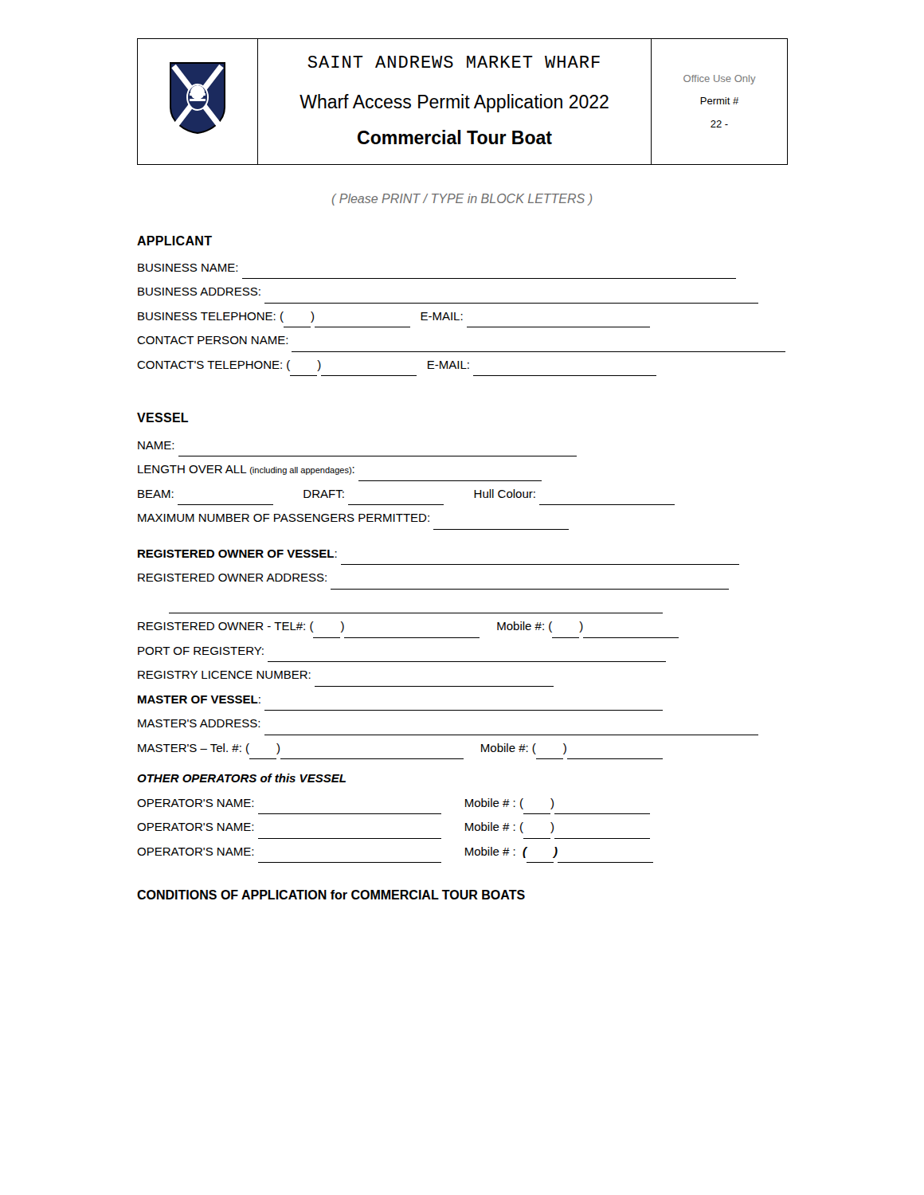SAINT ANDREWS MARKET WHARF
Wharf Access Permit Application 2022
Commercial Tour Boat
Office Use Only
Permit #
22 -
( Please PRINT / TYPE in BLOCK LETTERS )
APPLICANT
BUSINESS NAME:
BUSINESS ADDRESS:
BUSINESS TELEPHONE: ( ) E-MAIL:
CONTACT PERSON NAME:
CONTACT'S TELEPHONE: ( ) E-MAIL:
VESSEL
NAME:
LENGTH OVER ALL (including all appendages):
BEAM: DRAFT: Hull Colour:
MAXIMUM NUMBER OF PASSENGERS PERMITTED:
REGISTERED OWNER OF VESSEL:
REGISTERED OWNER ADDRESS:
REGISTERED OWNER - TEL#: ( ) Mobile #: ( )
PORT OF REGISTERY:
REGISTRY LICENCE NUMBER:
MASTER OF VESSEL:
MASTER'S ADDRESS:
MASTER'S – Tel. #: ( ) Mobile #: ( )
OTHER OPERATORS of this VESSEL
OPERATOR'S NAME: Mobile # : ( )
OPERATOR'S NAME: Mobile # : ( )
OPERATOR'S NAME: Mobile # : ( )
CONDITIONS OF APPLICATION for COMMERCIAL TOUR BOATS